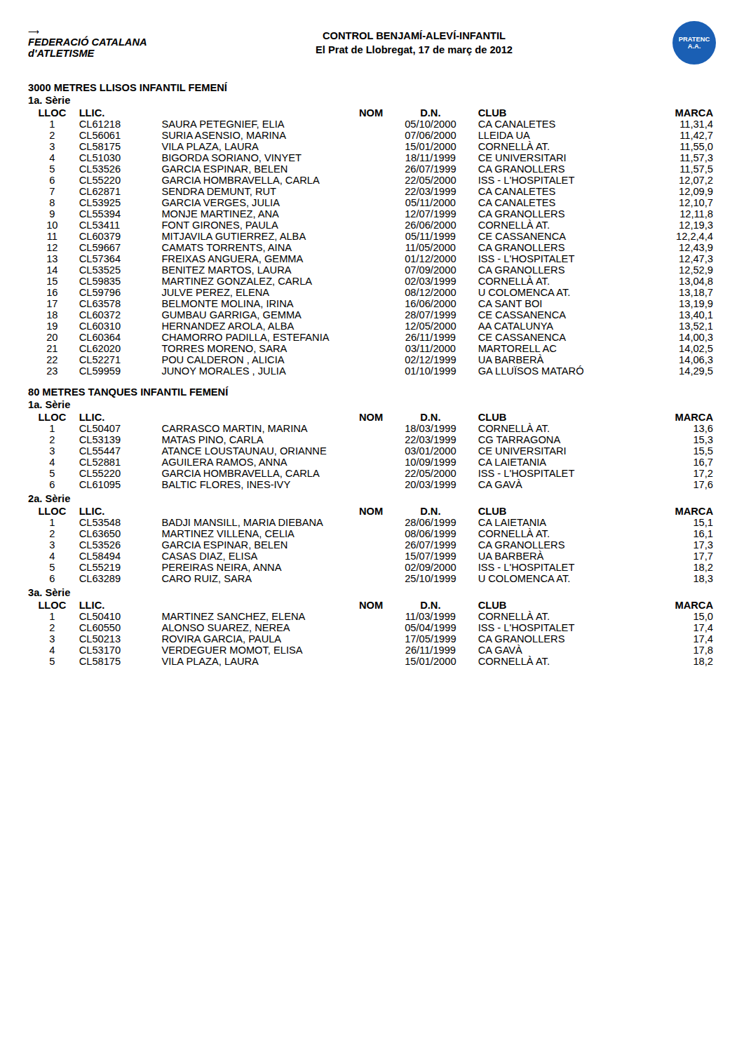⟶
FEDERACIÓ CATALANA d'ATLETISME
CONTROL BENJAMÍ-ALEVÍ-INFANTIL
El Prat de Llobregat, 17 de març de 2012
PRATENC
A.A.
3000 METRES LLISOS INFANTIL FEMENÍ
1a. Sèrie
| LLOC | LLIC. | NOM | D.N. | CLUB | MARCA |
| --- | --- | --- | --- | --- | --- |
| 1 | CL61218 | SAURA PETEGNIEF, ELIA | 05/10/2000 | CA CANALETES | 11,31,4 |
| 2 | CL56061 | SURIA ASENSIO, MARINA | 07/06/2000 | LLEIDA UA | 11,42,7 |
| 3 | CL58175 | VILA PLAZA, LAURA | 15/01/2000 | CORNELLÀ AT. | 11,55,0 |
| 4 | CL51030 | BIGORDA SORIANO, VINYET | 18/11/1999 | CE UNIVERSITARI | 11,57,3 |
| 5 | CL53526 | GARCIA ESPINAR, BELEN | 26/07/1999 | CA GRANOLLERS | 11,57,5 |
| 6 | CL55220 | GARCIA HOMBRAVELLA, CARLA | 22/05/2000 | ISS - L'HOSPITALET | 12,07,2 |
| 7 | CL62871 | SENDRA DEMUNT, RUT | 22/03/1999 | CA CANALETES | 12,09,9 |
| 8 | CL53925 | GARCIA VERGES, JULIA | 05/11/2000 | CA CANALETES | 12,10,7 |
| 9 | CL55394 | MONJE MARTINEZ, ANA | 12/07/1999 | CA GRANOLLERS | 12,11,8 |
| 10 | CL53411 | FONT GIRONES, PAULA | 26/06/2000 | CORNELLÀ AT. | 12,19,3 |
| 11 | CL60379 | MITJAVILA GUTIERREZ, ALBA | 05/11/1999 | CE CASSANENCA | 12,2,4,4 |
| 12 | CL59667 | CAMATS TORRENTS, AINA | 11/05/2000 | CA GRANOLLERS | 12,43,9 |
| 13 | CL57364 | FREIXAS ANGUERA, GEMMA | 01/12/2000 | ISS - L'HOSPITALET | 12,47,3 |
| 14 | CL53525 | BENITEZ MARTOS, LAURA | 07/09/2000 | CA GRANOLLERS | 12,52,9 |
| 15 | CL59835 | MARTINEZ GONZALEZ, CARLA | 02/03/1999 | CORNELLÀ AT. | 13,04,8 |
| 16 | CL59796 | JULVE PEREZ, ELENA | 08/12/2000 | U COLOMENCA AT. | 13,18,7 |
| 17 | CL63578 | BELMONTE MOLINA, IRINA | 16/06/2000 | CA SANT BOI | 13,19,9 |
| 18 | CL60372 | GUMBAU GARRIGA, GEMMA | 28/07/1999 | CE CASSANENCA | 13,40,1 |
| 19 | CL60310 | HERNANDEZ AROLA, ALBA | 12/05/2000 | AA CATALUNYA | 13,52,1 |
| 20 | CL60364 | CHAMORRO PADILLA, ESTEFANIA | 26/11/1999 | CE CASSANENCA | 14,00,3 |
| 21 | CL62020 | TORRES MORENO, SARA | 03/11/2000 | MARTORELL AC | 14,02,5 |
| 22 | CL52271 | POU CALDERON , ALICIA | 02/12/1999 | UA BARBERÀ | 14,06,3 |
| 23 | CL59959 | JUNOY MORALES , JULIA | 01/10/1999 | GA LLUÏSOS MATARÓ | 14,29,5 |
80 METRES TANQUES INFANTIL FEMENÍ
1a. Sèrie
| LLOC | LLIC. | NOM | D.N. | CLUB | MARCA |
| --- | --- | --- | --- | --- | --- |
| 1 | CL50407 | CARRASCO MARTIN, MARINA | 18/03/1999 | CORNELLÀ AT. | 13,6 |
| 2 | CL53139 | MATAS PINO, CARLA | 22/03/1999 | CG TARRAGONA | 15,3 |
| 3 | CL55447 | ATANCE LOUSTAUNAU, ORIANNE | 03/01/2000 | CE UNIVERSITARI | 15,5 |
| 4 | CL52881 | AGUILERA RAMOS, ANNA | 10/09/1999 | CA LAIETANIA | 16,7 |
| 5 | CL55220 | GARCIA HOMBRAVELLA, CARLA | 22/05/2000 | ISS - L'HOSPITALET | 17,2 |
| 6 | CL61095 | BALTIC FLORES, INES-IVY | 20/03/1999 | CA GAVÀ | 17,6 |
2a. Sèrie
| LLOC | LLIC. | NOM | D.N. | CLUB | MARCA |
| --- | --- | --- | --- | --- | --- |
| 1 | CL53548 | BADJI MANSILL, MARIA DIEBANA | 28/06/1999 | CA LAIETANIA | 15,1 |
| 2 | CL63650 | MARTINEZ VILLENA, CELIA | 08/06/1999 | CORNELLÀ AT. | 16,1 |
| 3 | CL53526 | GARCIA ESPINAR, BELEN | 26/07/1999 | CA GRANOLLERS | 17,3 |
| 4 | CL58494 | CASAS DIAZ, ELISA | 15/07/1999 | UA BARBERÀ | 17,7 |
| 5 | CL55219 | PEREIRAS NEIRA, ANNA | 02/09/2000 | ISS - L'HOSPITALET | 18,2 |
| 6 | CL63289 | CARO RUIZ, SARA | 25/10/1999 | U COLOMENCA AT. | 18,3 |
3a. Sèrie
| LLOC | LLIC. | NOM | D.N. | CLUB | MARCA |
| --- | --- | --- | --- | --- | --- |
| 1 | CL50410 | MARTINEZ SANCHEZ, ELENA | 11/03/1999 | CORNELLÀ AT. | 15,0 |
| 2 | CL60550 | ALONSO SUAREZ, NEREA | 05/04/1999 | ISS - L'HOSPITALET | 17,4 |
| 3 | CL50213 | ROVIRA GARCIA, PAULA | 17/05/1999 | CA GRANOLLERS | 17,4 |
| 4 | CL53170 | VERDEGUER MOMOT, ELISA | 26/11/1999 | CA GAVÀ | 17,8 |
| 5 | CL58175 | VILA PLAZA, LAURA | 15/01/2000 | CORNELLÀ AT. | 18,2 |